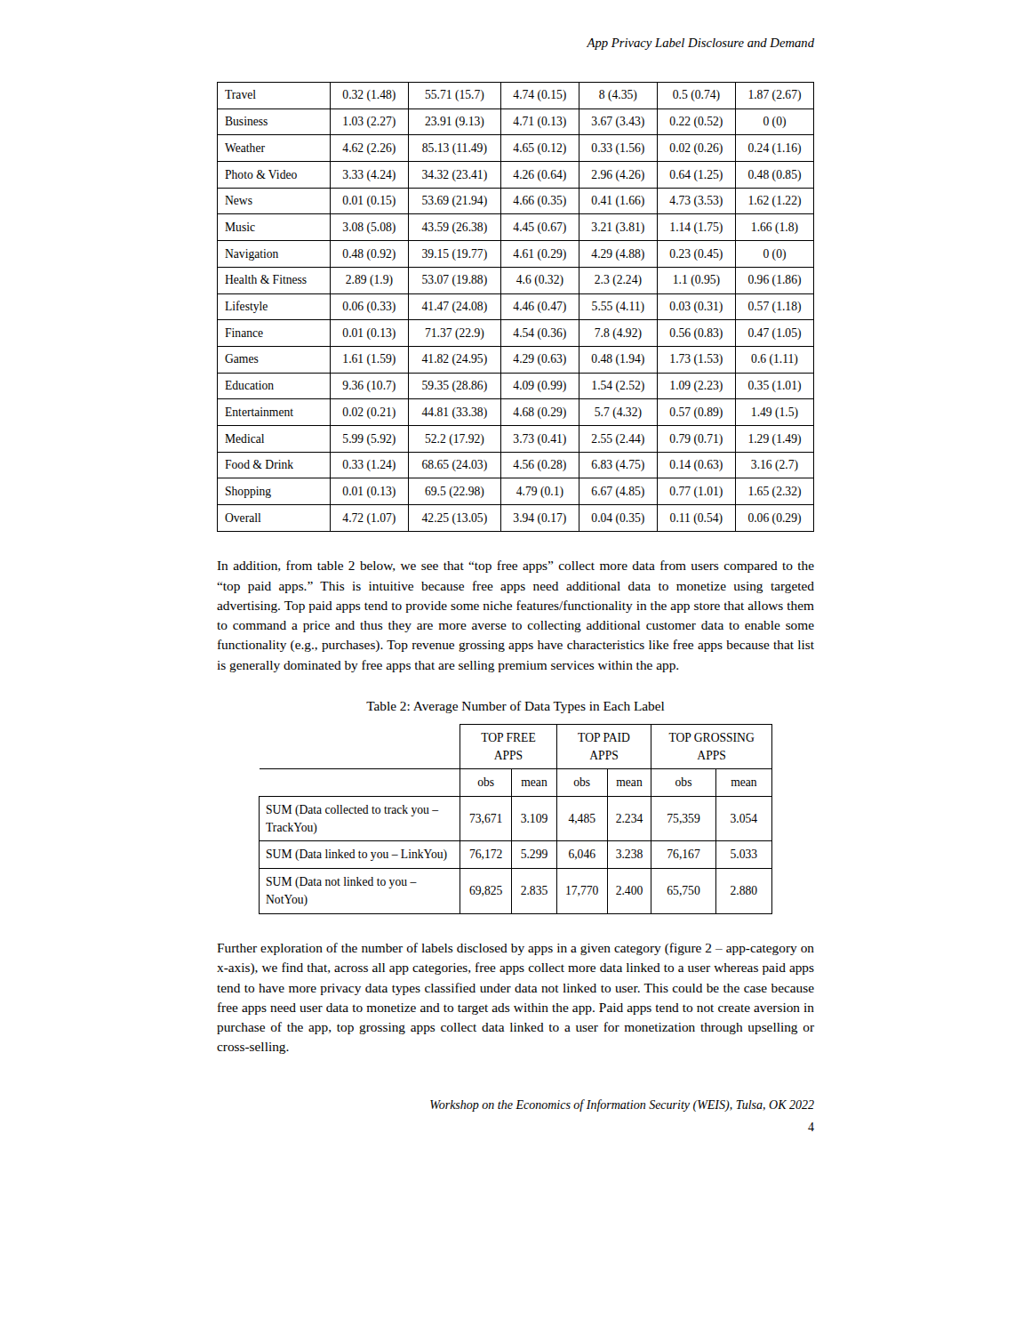App Privacy Label Disclosure and Demand
| Travel | 0.32 (1.48) | 55.71 (15.7) | 4.74 (0.15) | 8 (4.35) | 0.5 (0.74) | 1.87 (2.67) |
| Business | 1.03 (2.27) | 23.91 (9.13) | 4.71 (0.13) | 3.67 (3.43) | 0.22 (0.52) | 0 (0) |
| Weather | 4.62 (2.26) | 85.13 (11.49) | 4.65 (0.12) | 0.33 (1.56) | 0.02 (0.26) | 0.24 (1.16) |
| Photo & Video | 3.33 (4.24) | 34.32 (23.41) | 4.26 (0.64) | 2.96 (4.26) | 0.64 (1.25) | 0.48 (0.85) |
| News | 0.01 (0.15) | 53.69 (21.94) | 4.66 (0.35) | 0.41 (1.66) | 4.73 (3.53) | 1.62 (1.22) |
| Music | 3.08 (5.08) | 43.59 (26.38) | 4.45 (0.67) | 3.21 (3.81) | 1.14 (1.75) | 1.66 (1.8) |
| Navigation | 0.48 (0.92) | 39.15 (19.77) | 4.61 (0.29) | 4.29 (4.88) | 0.23 (0.45) | 0 (0) |
| Health & Fitness | 2.89 (1.9) | 53.07 (19.88) | 4.6 (0.32) | 2.3 (2.24) | 1.1 (0.95) | 0.96 (1.86) |
| Lifestyle | 0.06 (0.33) | 41.47 (24.08) | 4.46 (0.47) | 5.55 (4.11) | 0.03 (0.31) | 0.57 (1.18) |
| Finance | 0.01 (0.13) | 71.37 (22.9) | 4.54 (0.36) | 7.8 (4.92) | 0.56 (0.83) | 0.47 (1.05) |
| Games | 1.61 (1.59) | 41.82 (24.95) | 4.29 (0.63) | 0.48 (1.94) | 1.73 (1.53) | 0.6 (1.11) |
| Education | 9.36 (10.7) | 59.35 (28.86) | 4.09 (0.99) | 1.54 (2.52) | 1.09 (2.23) | 0.35 (1.01) |
| Entertainment | 0.02 (0.21) | 44.81 (33.38) | 4.68 (0.29) | 5.7 (4.32) | 0.57 (0.89) | 1.49 (1.5) |
| Medical | 5.99 (5.92) | 52.2 (17.92) | 3.73 (0.41) | 2.55 (2.44) | 0.79 (0.71) | 1.29 (1.49) |
| Food & Drink | 0.33 (1.24) | 68.65 (24.03) | 4.56 (0.28) | 6.83 (4.75) | 0.14 (0.63) | 3.16 (2.7) |
| Shopping | 0.01 (0.13) | 69.5 (22.98) | 4.79 (0.1) | 6.67 (4.85) | 0.77 (1.01) | 1.65 (2.32) |
| Overall | 4.72 (1.07) | 42.25 (13.05) | 3.94 (0.17) | 0.04 (0.35) | 0.11 (0.54) | 0.06 (0.29) |
In addition, from table 2 below, we see that “top free apps” collect more data from users compared to the “top paid apps.” This is intuitive because free apps need additional data to monetize using targeted advertising. Top paid apps tend to provide some niche features/functionality in the app store that allows them to command a price and thus they are more averse to collecting additional customer data to enable some functionality (e.g., purchases). Top revenue grossing apps have characteristics like free apps because that list is generally dominated by free apps that are selling premium services within the app.
Table 2: Average Number of Data Types in Each Label
| | TOP FREE APPS | TOP PAID APPS | TOP GROSSING APPS |
| | obs | mean | obs | mean | obs | mean |
| SUM (Data collected to track you – TrackYou) | 73,671 | 3.109 | 4,485 | 2.234 | 75,359 | 3.054 |
| SUM (Data linked to you – LinkYou) | 76,172 | 5.299 | 6,046 | 3.238 | 76,167 | 5.033 |
| SUM (Data not linked to you – NotYou) | 69,825 | 2.835 | 17,770 | 2.400 | 65,750 | 2.880 |
Further exploration of the number of labels disclosed by apps in a given category (figure 2 – app-category on x-axis), we find that, across all app categories, free apps collect more data linked to a user whereas paid apps tend to have more privacy data types classified under data not linked to user. This could be the case because free apps need user data to monetize and to target ads within the app. Paid apps tend to not create aversion in purchase of the app, top grossing apps collect data linked to a user for monetization through upselling or cross-selling.
Workshop on the Economics of Information Security (WEIS), Tulsa, OK 2022
4